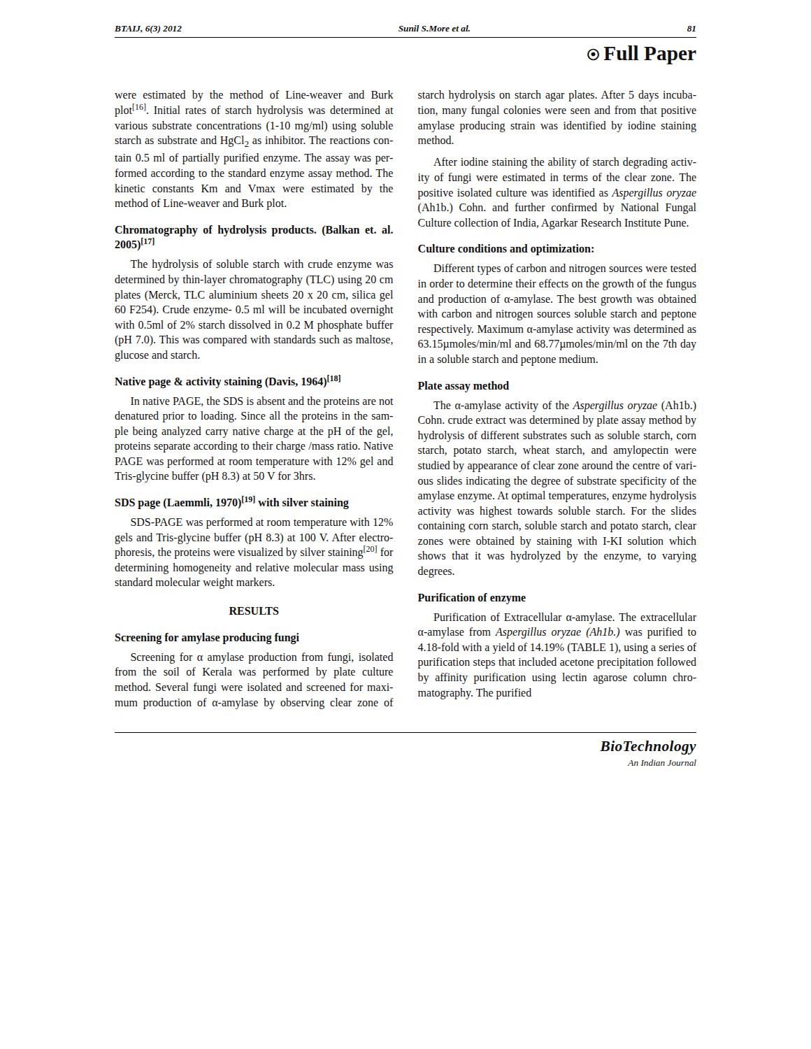BTAIJ, 6(3) 2012
Sunil S.More et al.
81
⦿Full Paper
were estimated by the method of Line-weaver and Burk plot[16]. Initial rates of starch hydrolysis was determined at various substrate concentrations (1-10 mg/ml) using soluble starch as substrate and HgCl2 as inhibitor. The reactions contain 0.5 ml of partially purified enzyme. The assay was performed according to the standard enzyme assay method. The kinetic constants Km and Vmax were estimated by the method of Line-weaver and Burk plot.
Chromatography of hydrolysis products. (Balkan et. al. 2005)[17]
The hydrolysis of soluble starch with crude enzyme was determined by thin-layer chromatography (TLC) using 20 cm plates (Merck, TLC aluminium sheets 20 x 20 cm, silica gel 60 F254). Crude enzyme- 0.5 ml will be incubated overnight with 0.5ml of 2% starch dissolved in 0.2 M phosphate buffer (pH 7.0). This was compared with standards such as maltose, glucose and starch.
Native page & activity staining (Davis, 1964)[18]
In native PAGE, the SDS is absent and the proteins are not denatured prior to loading. Since all the proteins in the sample being analyzed carry native charge at the pH of the gel, proteins separate according to their charge /mass ratio. Native PAGE was performed at room temperature with 12% gel and Tris-glycine buffer (pH 8.3) at 50 V for 3hrs.
SDS page (Laemmli, 1970)[19] with silver staining
SDS-PAGE was performed at room temperature with 12% gels and Tris-glycine buffer (pH 8.3) at 100 V. After electrophoresis, the proteins were visualized by silver staining[20] for determining homogeneity and relative molecular mass using standard molecular weight markers.
RESULTS
Screening for amylase producing fungi
Screening for α amylase production from fungi, isolated from the soil of Kerala was performed by plate culture method. Several fungi were isolated and screened for maximum production of α-amylase by observing clear zone of starch hydrolysis on starch agar plates. After 5 days incubation, many fungal colonies were seen and from that positive amylase producing strain was identified by iodine staining method.
After iodine staining the ability of starch degrading activity of fungi were estimated in terms of the clear zone. The positive isolated culture was identified as Aspergillus oryzae (Ah1b.) Cohn. and further confirmed by National Fungal Culture collection of India, Agarkar Research Institute Pune.
Culture conditions and optimization:
Different types of carbon and nitrogen sources were tested in order to determine their effects on the growth of the fungus and production of α-amylase. The best growth was obtained with carbon and nitrogen sources soluble starch and peptone respectively. Maximum α-amylase activity was determined as 63.15µmoles/min/ml and 68.77µmoles/min/ml on the 7th day in a soluble starch and peptone medium.
Plate assay method
The α-amylase activity of the Aspergillus oryzae (Ah1b.) Cohn. crude extract was determined by plate assay method by hydrolysis of different substrates such as soluble starch, corn starch, potato starch, wheat starch, and amylopectin were studied by appearance of clear zone around the centre of various slides indicating the degree of substrate specificity of the amylase enzyme. At optimal temperatures, enzyme hydrolysis activity was highest towards soluble starch. For the slides containing corn starch, soluble starch and potato starch, clear zones were obtained by staining with I-KI solution which shows that it was hydrolyzed by the enzyme, to varying degrees.
Purification of enzyme
Purification of Extracellular α-amylase. The extracellular α-amylase from Aspergillus oryzae (Ah1b.) was purified to 4.18-fold with a yield of 14.19% (TABLE 1), using a series of purification steps that included acetone precipitation followed by affinity purification using lectin agarose column chromatography. The purified
BioTechnology
An Indian Journal